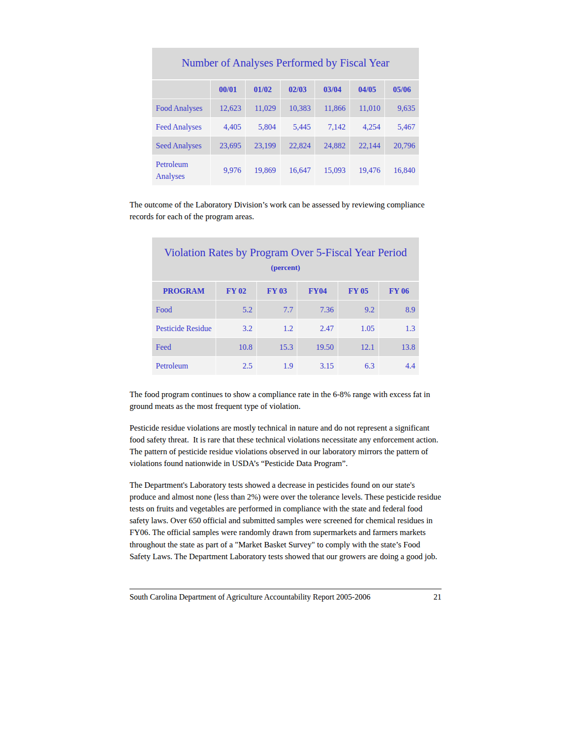Number of Analyses Performed by Fiscal Year
| | 00/01 | 01/02 | 02/03 | 03/04 | 04/05 | 05/06 |
| --- | --- | --- | --- | --- | --- | --- |
| Food Analyses | 12,623 | 11,029 | 10,383 | 11,866 | 11,010 | 9,635 |
| Feed Analyses | 4,405 | 5,804 | 5,445 | 7,142 | 4,254 | 5,467 |
| Seed Analyses | 23,695 | 23,199 | 22,824 | 24,882 | 22,144 | 20,796 |
| Petroleum Analyses | 9,976 | 19,869 | 16,647 | 15,093 | 19,476 | 16,840 |
The outcome of the Laboratory Division’s work can be assessed by reviewing compliance records for each of the program areas.
Violation Rates by Program Over 5-Fiscal Year Period (percent)
| PROGRAM | FY 02 | FY 03 | FY04 | FY 05 | FY 06 |
| --- | --- | --- | --- | --- | --- |
| Food | 5.2 | 7.7 | 7.36 | 9.2 | 8.9 |
| Pesticide Residue | 3.2 | 1.2 | 2.47 | 1.05 | 1.3 |
| Feed | 10.8 | 15.3 | 19.50 | 12.1 | 13.8 |
| Petroleum | 2.5 | 1.9 | 3.15 | 6.3 | 4.4 |
The food program continues to show a compliance rate in the 6-8% range with excess fat in ground meats as the most frequent type of violation.
Pesticide residue violations are mostly technical in nature and do not represent a significant food safety threat. It is rare that these technical violations necessitate any enforcement action. The pattern of pesticide residue violations observed in our laboratory mirrors the pattern of violations found nationwide in USDA’s “Pesticide Data Program”.
The Department's Laboratory tests showed a decrease in pesticides found on our state's produce and almost none (less than 2%) were over the tolerance levels. These pesticide residue tests on fruits and vegetables are performed in compliance with the state and federal food safety laws. Over 650 official and submitted samples were screened for chemical residues in FY06. The official samples were randomly drawn from supermarkets and farmers markets throughout the state as part of a "Market Basket Survey" to comply with the state’s Food Safety Laws. The Department Laboratory tests showed that our growers are doing a good job.
South Carolina Department of Agriculture Accountability Report 2005-2006 21